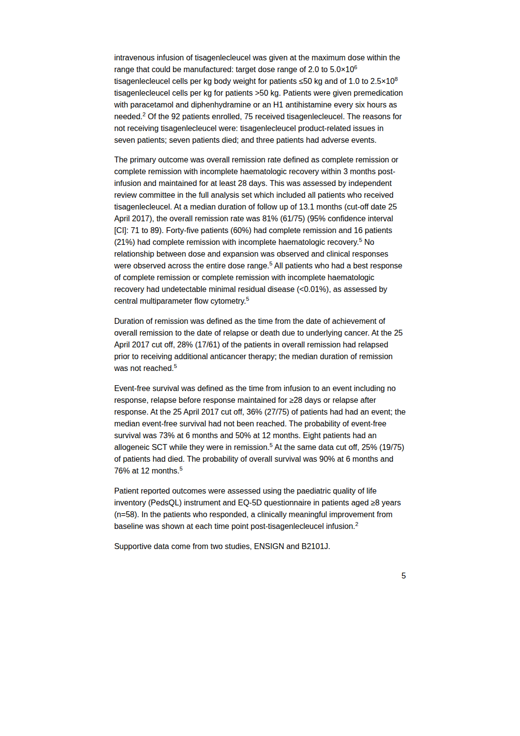intravenous infusion of tisagenlecleucel was given at the maximum dose within the range that could be manufactured: target dose range of 2.0 to 5.0×106 tisagenlecleucel cells per kg body weight for patients ≤50 kg and of 1.0 to 2.5×108 tisagenlecleucel cells per kg for patients >50 kg. Patients were given premedication with paracetamol and diphenhydramine or an H1 antihistamine every six hours as needed.2 Of the 92 patients enrolled, 75 received tisagenlecleucel. The reasons for not receiving tisagenlecleucel were: tisagenlecleucel product-related issues in seven patients; seven patients died; and three patients had adverse events.
The primary outcome was overall remission rate defined as complete remission or complete remission with incomplete haematologic recovery within 3 months post-infusion and maintained for at least 28 days. This was assessed by independent review committee in the full analysis set which included all patients who received tisagenlecleucel. At a median duration of follow up of 13.1 months (cut-off date 25 April 2017), the overall remission rate was 81% (61/75) (95% confidence interval [CI]: 71 to 89). Forty-five patients (60%) had complete remission and 16 patients (21%) had complete remission with incomplete haematologic recovery.5 No relationship between dose and expansion was observed and clinical responses were observed across the entire dose range.5 All patients who had a best response of complete remission or complete remission with incomplete haematologic recovery had undetectable minimal residual disease (<0.01%), as assessed by central multiparameter flow cytometry.5
Duration of remission was defined as the time from the date of achievement of overall remission to the date of relapse or death due to underlying cancer. At the 25 April 2017 cut off, 28% (17/61) of the patients in overall remission had relapsed prior to receiving additional anticancer therapy; the median duration of remission was not reached.5
Event-free survival was defined as the time from infusion to an event including no response, relapse before response maintained for ≥28 days or relapse after response. At the 25 April 2017 cut off, 36% (27/75) of patients had had an event; the median event-free survival had not been reached. The probability of event-free survival was 73% at 6 months and 50% at 12 months. Eight patients had an allogeneic SCT while they were in remission.5 At the same data cut off, 25% (19/75) of patients had died. The probability of overall survival was 90% at 6 months and 76% at 12 months.5
Patient reported outcomes were assessed using the paediatric quality of life inventory (PedsQL) instrument and EQ-5D questionnaire in patients aged ≥8 years (n=58). In the patients who responded, a clinically meaningful improvement from baseline was shown at each time point post-tisagenlecleucel infusion.2
Supportive data come from two studies, ENSIGN and B2101J.
5